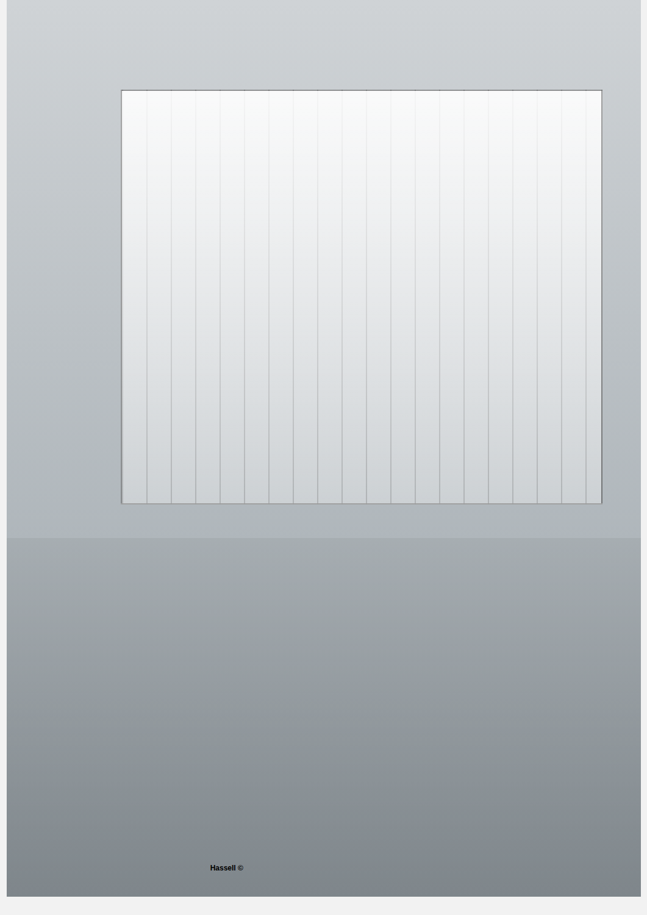Campus isn't dead
“The pandemic has demonstrated why there is the need for campus universities. You cannot replace everything with distance learning, particularly in science and medicine.”
National Centre for Motorsport Engineering,
University of Bolton, United Kingdom
Photography by Mark Cocksedge
Moreton Bay Campus, University of the Sunshine
Coast, Brisbane, Australia
Photography by Tom Ross
Creative Industries Precinct Phase 2, Queensland
University of Technology, Brisbane, Australia
Photography by Peter Bennetts
Hassell © 13